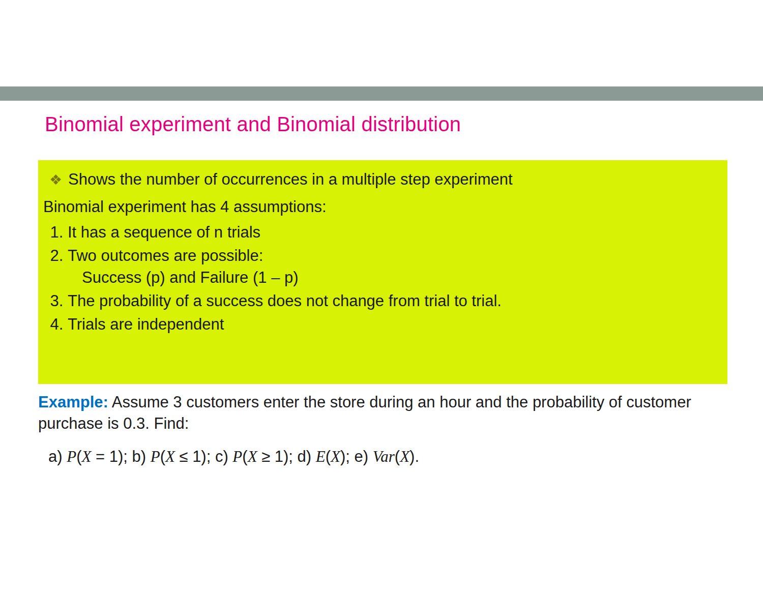Binomial experiment and Binomial distribution
❖Shows the number of occurrences in a multiple step experiment
Binomial experiment has 4 assumptions:
It has a sequence of n trials
Two outcomes are possible: Success (p) and Failure (1 – p)
The probability of a success does not change from trial to trial.
Trials are independent
Example: Assume 3 customers enter the store during an hour and the probability of customer purchase is 0.3. Find:
a) P(X = 1); b) P(X ≤ 1); c) P(X ≥ 1); d) E(X); e) Var(X).